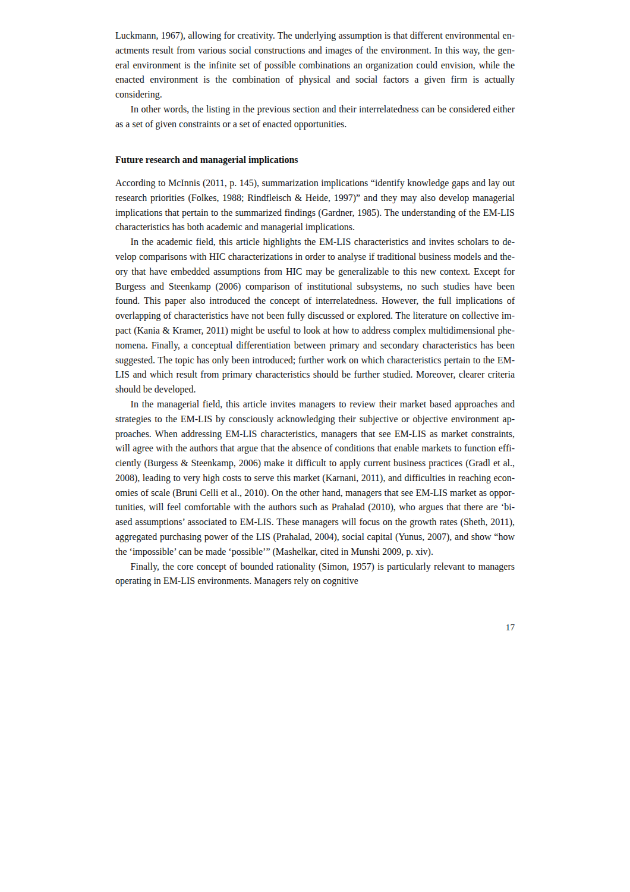Luckmann, 1967), allowing for creativity. The underlying assumption is that different environmental enactments result from various social constructions and images of the environment. In this way, the general environment is the infinite set of possible combinations an organization could envision, while the enacted environment is the combination of physical and social factors a given firm is actually considering.
In other words, the listing in the previous section and their interrelatedness can be considered either as a set of given constraints or a set of enacted opportunities.
Future research and managerial implications
According to McInnis (2011, p. 145), summarization implications “identify knowledge gaps and lay out research priorities (Folkes, 1988; Rindfleisch & Heide, 1997)” and they may also develop managerial implications that pertain to the summarized findings (Gardner, 1985). The understanding of the EM-LIS characteristics has both academic and managerial implications.
In the academic field, this article highlights the EM-LIS characteristics and invites scholars to develop comparisons with HIC characterizations in order to analyse if traditional business models and theory that have embedded assumptions from HIC may be generalizable to this new context. Except for Burgess and Steenkamp (2006) comparison of institutional subsystems, no such studies have been found. This paper also introduced the concept of interrelatedness. However, the full implications of overlapping of characteristics have not been fully discussed or explored. The literature on collective impact (Kania & Kramer, 2011) might be useful to look at how to address complex multidimensional phenomena. Finally, a conceptual differentiation between primary and secondary characteristics has been suggested. The topic has only been introduced; further work on which characteristics pertain to the EM-LIS and which result from primary characteristics should be further studied. Moreover, clearer criteria should be developed.
In the managerial field, this article invites managers to review their market based approaches and strategies to the EM-LIS by consciously acknowledging their subjective or objective environment approaches. When addressing EM-LIS characteristics, managers that see EM-LIS as market constraints, will agree with the authors that argue that the absence of conditions that enable markets to function efficiently (Burgess & Steenkamp, 2006) make it difficult to apply current business practices (Gradl et al., 2008), leading to very high costs to serve this market (Karnani, 2011), and difficulties in reaching economies of scale (Bruni Celli et al., 2010). On the other hand, managers that see EM-LIS market as opportunities, will feel comfortable with the authors such as Prahalad (2010), who argues that there are ‘biased assumptions’ associated to EM-LIS. These managers will focus on the growth rates (Sheth, 2011), aggregated purchasing power of the LIS (Prahalad, 2004), social capital (Yunus, 2007), and show “how the ‘impossible’ can be made ‘possible’” (Mashelkar, cited in Munshi 2009, p. xiv).
Finally, the core concept of bounded rationality (Simon, 1957) is particularly relevant to managers operating in EM-LIS environments. Managers rely on cognitive
17